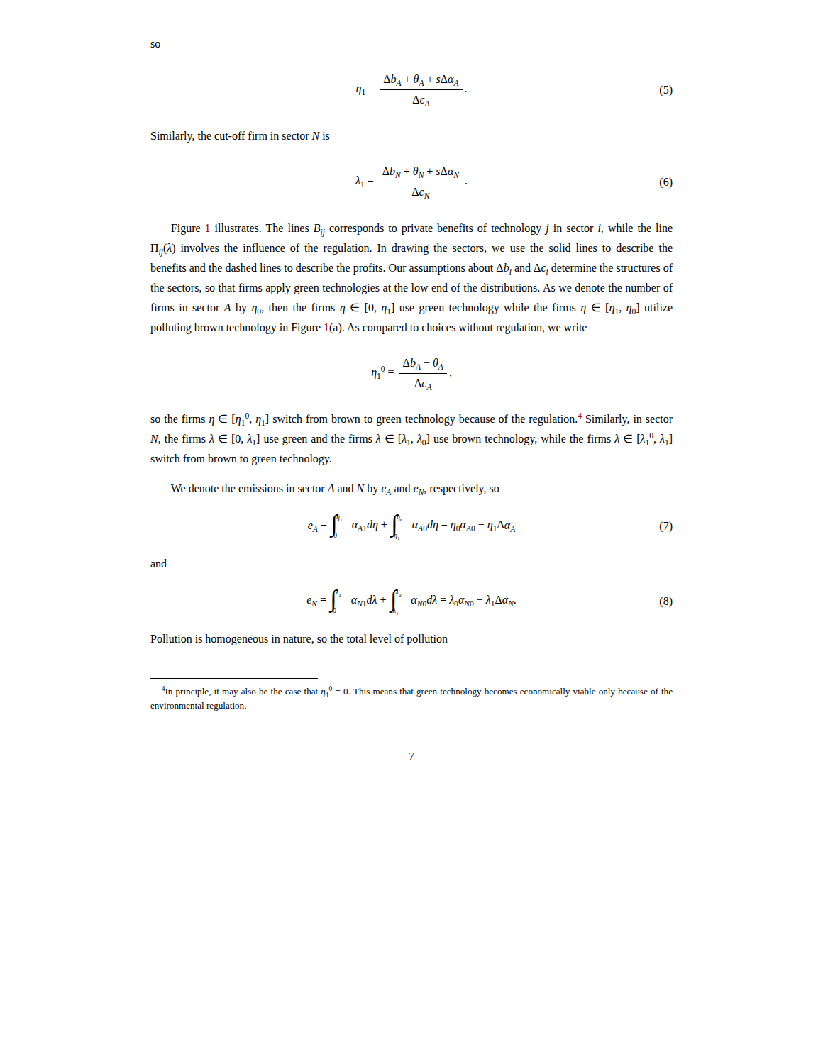so
η1 = ΔbA + θA + s ΔαA ΔcA .
(5)
Similarly, the cut-off firm in sector N is
λ1 = ΔbN + θN + s ΔαN ΔcN .
(6)
Figure 1 illustrates. The lines Bij corresponds to private benefits of technology j in sector i, while the line Πij(λ) involves the influence of the regulation. In drawing the sectors, we use the solid lines to describe the benefits and the dashed lines to describe the profits. Our assumptions about Δbi and Δci determine the structures of the sectors, so that firms apply green technologies at the low end of the distributions. As we denote the number of firms in sector A by η0, then the firms η ∈ [0, η1] use green technology while the firms η ∈ [η1, η0] utilize polluting brown technology in Figure 1(a). As compared to choices without regulation, we write
η10 = ΔbA − θA ΔcA ,
so the firms η ∈ [η10, η1] switch from brown to green technology because of the regulation.4 Similarly, in sector N, the firms λ ∈ [0, λ1] use green and the firms λ ∈ [λ1, λ0] use brown technology, while the firms λ ∈ [λ10, λ1] switch from brown to green technology.
We denote the emissions in sector A and N by eA and eN, respectively, so
eA = ∫η10 αA1dη + ∫η0 η1 αA0dη = η0αA0 − η1ΔαA
(7)
and
eN = ∫λ10 αN1dλ + ∫λ0 λ1 αN0dλ = λ0αN0 − λ1ΔαN.
(8)
Pollution is homogeneous in nature, so the total level of pollution
4In principle, it may also be the case that η10 = 0. This means that green technology becomes economically viable only because of the environmental regulation.
7